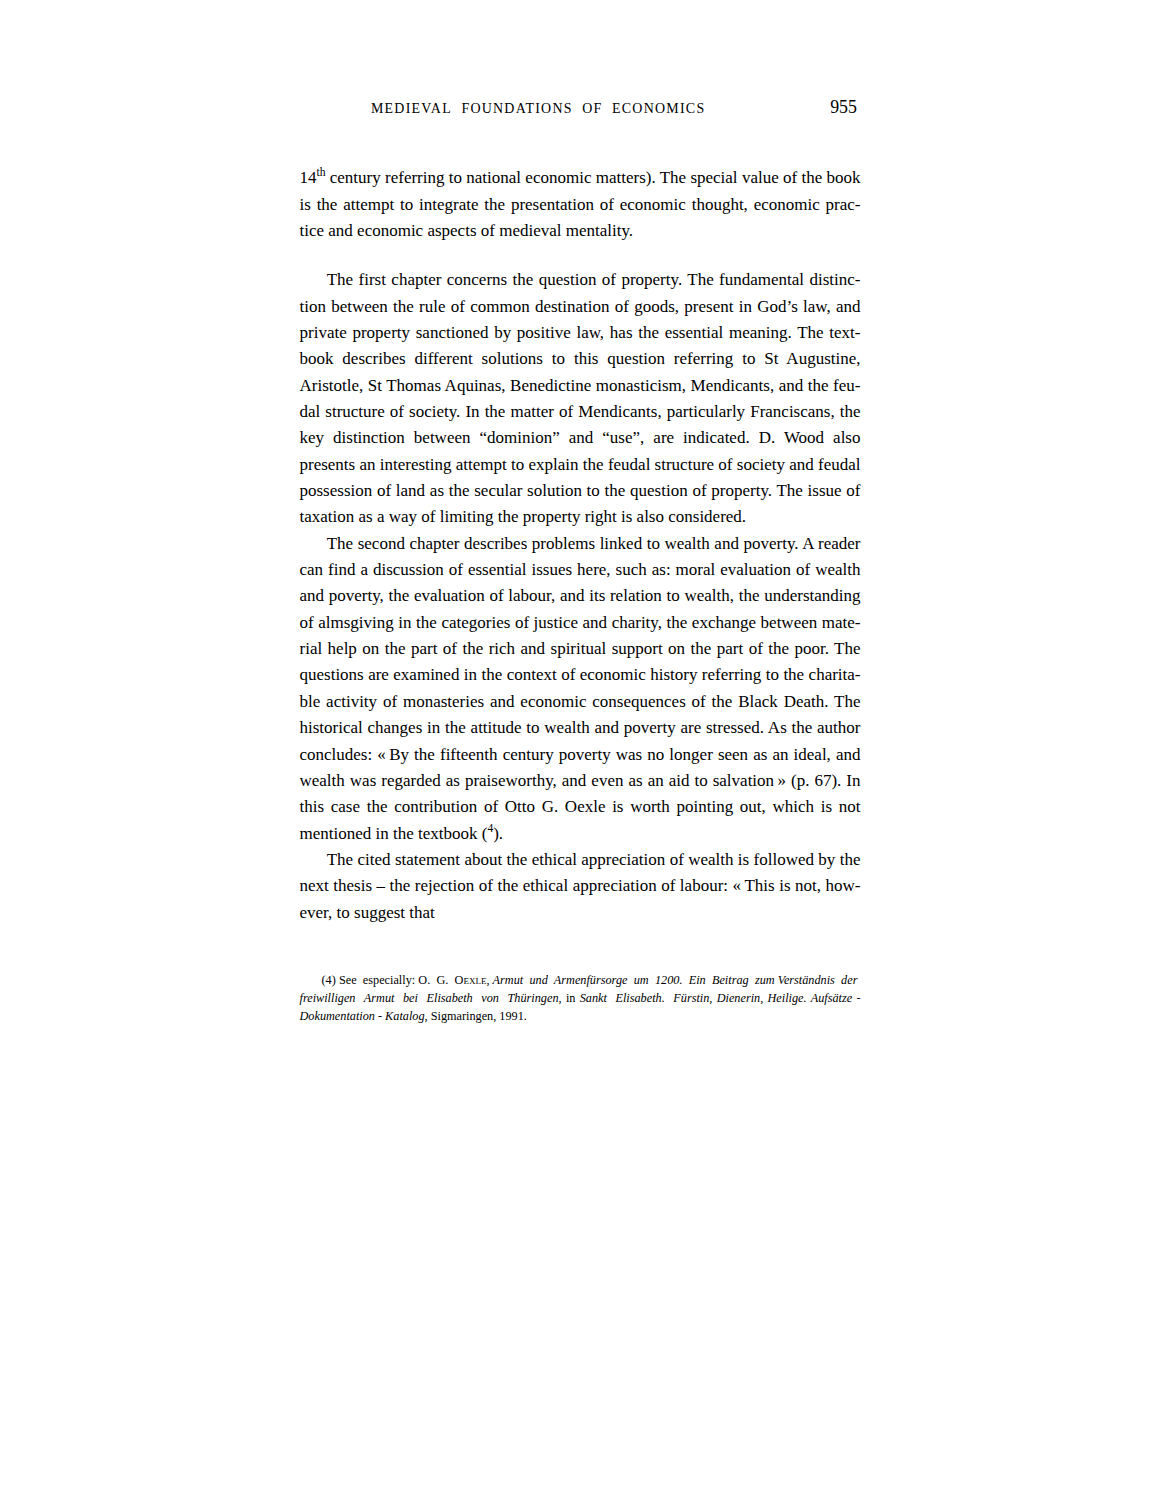Medieval Foundations of Economics 955
14th century referring to national economic matters). The special value of the book is the attempt to integrate the presentation of economic thought, economic practice and economic aspects of medieval mentality.
The first chapter concerns the question of property. The fundamental distinction between the rule of common destination of goods, present in God’s law, and private property sanctioned by positive law, has the essential meaning. The textbook describes different solutions to this question referring to St Augustine, Aristotle, St Thomas Aquinas, Benedictine monasticism, Mendicants, and the feudal structure of society. In the matter of Mendicants, particularly Franciscans, the key distinction between “dominion” and “use”, are indicated. D. Wood also presents an interesting attempt to explain the feudal structure of society and feudal possession of land as the secular solution to the question of property. The issue of taxation as a way of limiting the property right is also considered.
The second chapter describes problems linked to wealth and poverty. A reader can find a discussion of essential issues here, such as: moral evaluation of wealth and poverty, the evaluation of labour, and its relation to wealth, the understanding of almsgiving in the categories of justice and charity, the exchange between material help on the part of the rich and spiritual support on the part of the poor. The questions are examined in the context of economic history referring to the charitable activity of monasteries and economic consequences of the Black Death. The historical changes in the attitude to wealth and poverty are stressed. As the author concludes: « By the fifteenth century poverty was no longer seen as an ideal, and wealth was regarded as praiseworthy, and even as an aid to salvation » (p. 67). In this case the contribution of Otto G. Oexle is worth pointing out, which is not mentioned in the textbook (4).
The cited statement about the ethical appreciation of wealth is followed by the next thesis – the rejection of the ethical appreciation of labour: « This is not, however, to suggest that
(4) See especially: O. G. Oexle, Armut und Armenfürsorge um 1200. Ein Beitrag zum Verständnis der freiwilligen Armut bei Elisabeth von Thüringen, in Sankt Elisabeth. Fürstin, Dienerin, Heilige. Aufsätze - Dokumentation - Katalog, Sigmaringen, 1991.